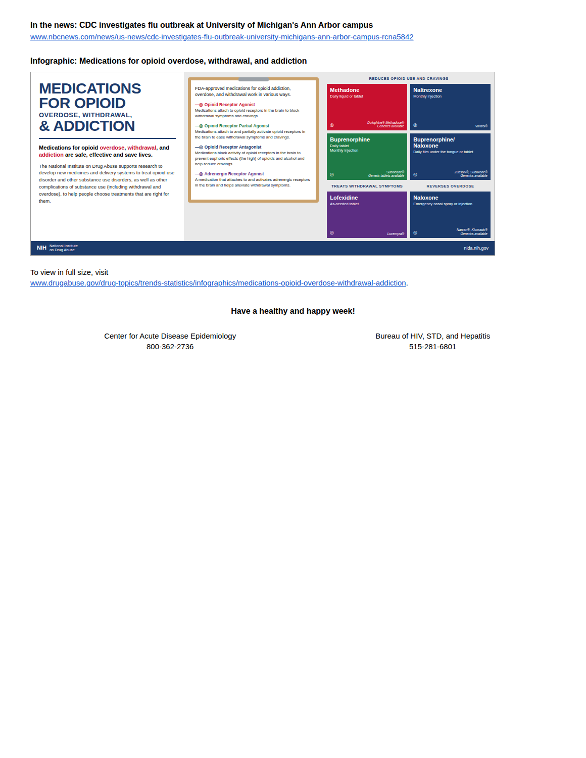In the news: CDC investigates flu outbreak at University of Michigan's Ann Arbor campus
www.nbcnews.com/news/us-news/cdc-investigates-flu-outbreak-university-michigans-ann-arbor-campus-rcna5842
Infographic: Medications for opioid overdose, withdrawal, and addiction
MEDICATIONS
FOR OPIOID OVERDOSE, WITHDRAWAL, & ADDICTION
Medications for opioid overdose, withdrawal, and addiction are safe, effective and save lives.
The National Institute on Drug Abuse supports research to develop new medicines and delivery systems to treat opioid use disorder and other substance use disorders, as well as other complications of substance use (including withdrawal and overdose), to help people choose treatments that are right for them.
FDA-approved medications for opioid addiction, overdose, and withdrawal work in various ways.
—◎ Opioid Receptor Agonist
Medications attach to opioid receptors in the brain to block withdrawal symptoms and cravings.
—◎ Opioid Receptor Partial Agonist
Medications attach to and partially activate opioid receptors in the brain to ease withdrawal symptoms and cravings.
—◎ Opioid Receptor Antagonist
Medications block activity of opioid receptors in the brain to prevent euphoric effects (the high) of opioids and alcohol and help reduce cravings.
—◎ Adrenergic Receptor Agonist
A medication that attaches to and activates adrenergic receptors in the brain and helps alleviate withdrawal symptoms.
Reduces opioid use and cravings
Methadone
Daily liquid or tablet
◎ Dolophine® Methadose®
Generics available
Naltrexone
Monthly injection
◎ Vivitrol®
Buprenorphine
Daily tablet
Monthly injection
◎ Sublocade®
Generic tablets available
Buprenorphine/
Naloxone
Daily film under the tongue or tablet
◎ Zubsolv®, Suboxone®
Generics available
Treats withdrawal symptoms
Reverses overdose
Lofexidine
As-needed tablet
◎ Lucemyra®
Naloxone
Emergency nasal spray or injection
◎ Narcan®, Kloxxado®
Generics available
NIHNational Institute
on Drug Abuse
nida.nih.gov
To view in full size, visit
www.drugabuse.gov/drug-topics/trends-statistics/infographics/medications-opioid-overdose-withdrawal-addiction.
Have a healthy and happy week!
| Center for Acute Disease Epidemiology 800-362-2736 | Bureau of HIV, STD, and Hepatitis 515-281-6801 |